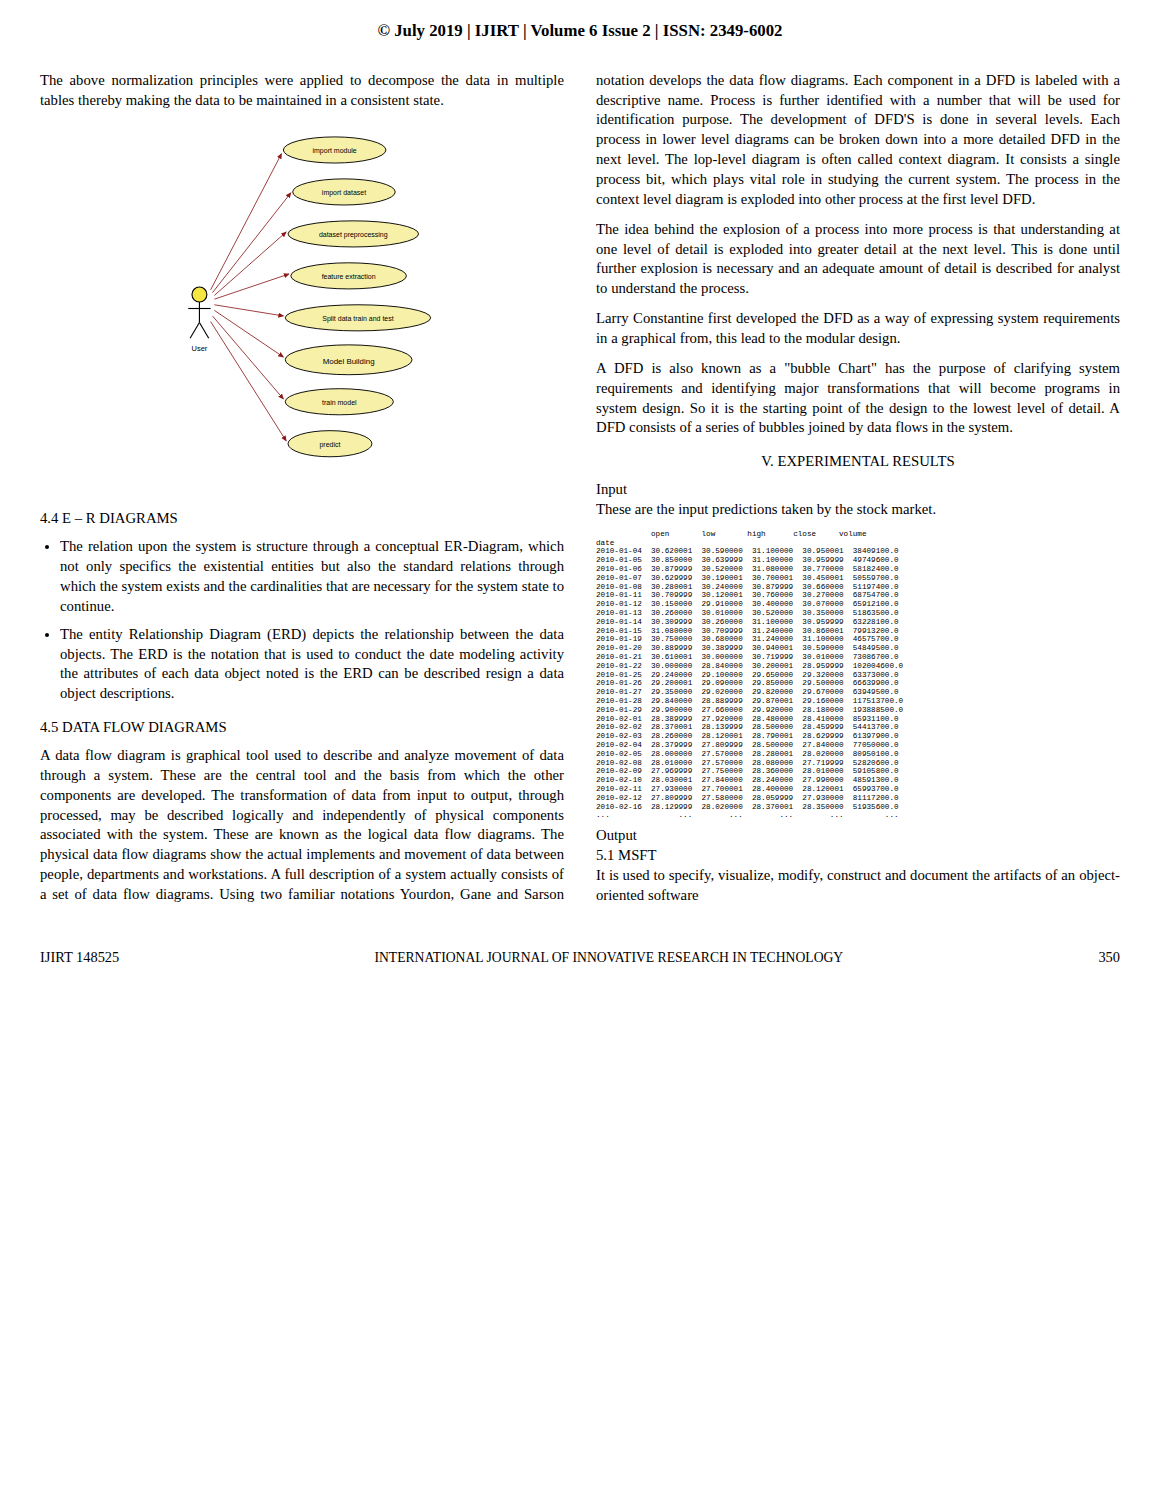© July 2019 | IJIRT | Volume 6 Issue 2 | ISSN: 2349-6002
The above normalization principles were applied to decompose the data in multiple tables thereby making the data to be maintained in a consistent state.
User import module import dataset dataset preprocessing feature extraction Split data train and test Model Building train model predict
4.4 E – R DIAGRAMS
The relation upon the system is structure through a conceptual ER-Diagram, which not only specifics the existential entities but also the standard relations through which the system exists and the cardinalities that are necessary for the system state to continue.
The entity Relationship Diagram (ERD) depicts the relationship between the data objects. The ERD is the notation that is used to conduct the date modeling activity the attributes of each data object noted is the ERD can be described resign a data object descriptions.
4.5 DATA FLOW DIAGRAMS
A data flow diagram is graphical tool used to describe and analyze movement of data through a system. These are the central tool and the basis from which the other components are developed. The transformation of data from input to output, through processed, may be described logically and independently of physical components associated with the system. These are known as the logical data flow diagrams. The physical data flow diagrams show the actual implements and movement of data between people, departments and workstations. A full description of a system actually consists of a set of data flow diagrams. Using two familiar notations Yourdon, Gane and Sarson notation develops the data flow diagrams. Each component in a DFD is labeled with a descriptive name. Process is further identified with a number that will be used for identification purpose. The development of DFD'S is done in several levels. Each process in lower level diagrams can be broken down into a more detailed DFD in the next level. The lop-level diagram is often called context diagram. It consists a single process bit, which plays vital role in studying the current system. The process in the context level diagram is exploded into other process at the first level DFD.
The idea behind the explosion of a process into more process is that understanding at one level of detail is exploded into greater detail at the next level. This is done until further explosion is necessary and an adequate amount of detail is described for analyst to understand the process.
Larry Constantine first developed the DFD as a way of expressing system requirements in a graphical from, this lead to the modular design.
A DFD is also known as a "bubble Chart" has the purpose of clarifying system requirements and identifying major transformations that will become programs in system design. So it is the starting point of the design to the lowest level of detail. A DFD consists of a series of bubbles joined by data flows in the system.
V. EXPERIMENTAL RESULTS
Input
These are the input predictions taken by the stock market.
open low high close volume date 2010-01-04 30.620001 30.590000 31.100000 30.950001 38409100.0 2010-01-05 30.850000 30.639999 31.100000 30.959999 49749600.0 2010-01-06 30.879999 30.520000 31.080000 30.770000 58182400.0 2010-01-07 30.629999 30.190001 30.700001 30.450001 50559700.0 2010-01-08 30.280001 30.240000 30.879999 30.660000 51197400.0 2010-01-11 30.709999 30.120001 30.760000 30.270000 68754700.0 2010-01-12 30.150000 29.910000 30.400000 30.070000 65912100.0 2010-01-13 30.260000 30.010000 30.520000 30.350000 51863500.0 2010-01-14 30.309999 30.260000 31.100000 30.959999 63228100.0 2010-01-15 31.080000 30.709999 31.240000 30.860001 79913200.0 2010-01-19 30.750000 30.680000 31.240000 31.100000 46575700.0 2010-01-20 30.889999 30.389999 30.940001 30.590000 54849500.0 2010-01-21 30.610001 30.000000 30.719999 30.010000 73086700.0 2010-01-22 30.000000 28.840000 30.200001 28.959999 102004600.0 2010-01-25 29.240000 29.100000 29.650000 29.320000 63373000.0 2010-01-26 29.200001 29.090000 29.850000 29.500000 66639900.0 2010-01-27 29.350000 29.020000 29.820000 29.670000 63949500.0 2010-01-28 29.840000 28.889999 29.870001 29.160000 117513700.0 2010-01-29 29.900000 27.660000 29.920000 28.180000 193888500.0 2010-02-01 28.389999 27.920000 28.480000 28.410000 85931100.0 2010-02-02 28.370001 28.139999 28.500000 28.459999 54413700.0 2010-02-03 28.260000 28.120001 28.790001 28.629999 61397900.0 2010-02-04 28.379999 27.809999 28.500000 27.840000 77050000.0 2010-02-05 28.000000 27.570000 28.280001 28.020000 80950100.0 2010-02-08 28.010000 27.570000 28.080000 27.719999 52820600.0 2010-02-09 27.969999 27.750000 28.360000 28.010000 59105800.0 2010-02-10 28.030001 27.840000 28.240000 27.990000 48591300.0 2010-02-11 27.930000 27.700001 28.400000 28.120001 65993700.0 2010-02-12 27.809999 27.580000 28.059999 27.930000 81117200.0 2010-02-16 28.129999 28.020000 28.370001 28.350000 51935600.0 ... ... ... ... ... ...
Output
5.1 MSFT
It is used to specify, visualize, modify, construct and document the artifacts of an object-oriented software
IJIRT 148525 INTERNATIONAL JOURNAL OF INNOVATIVE RESEARCH IN TECHNOLOGY 350